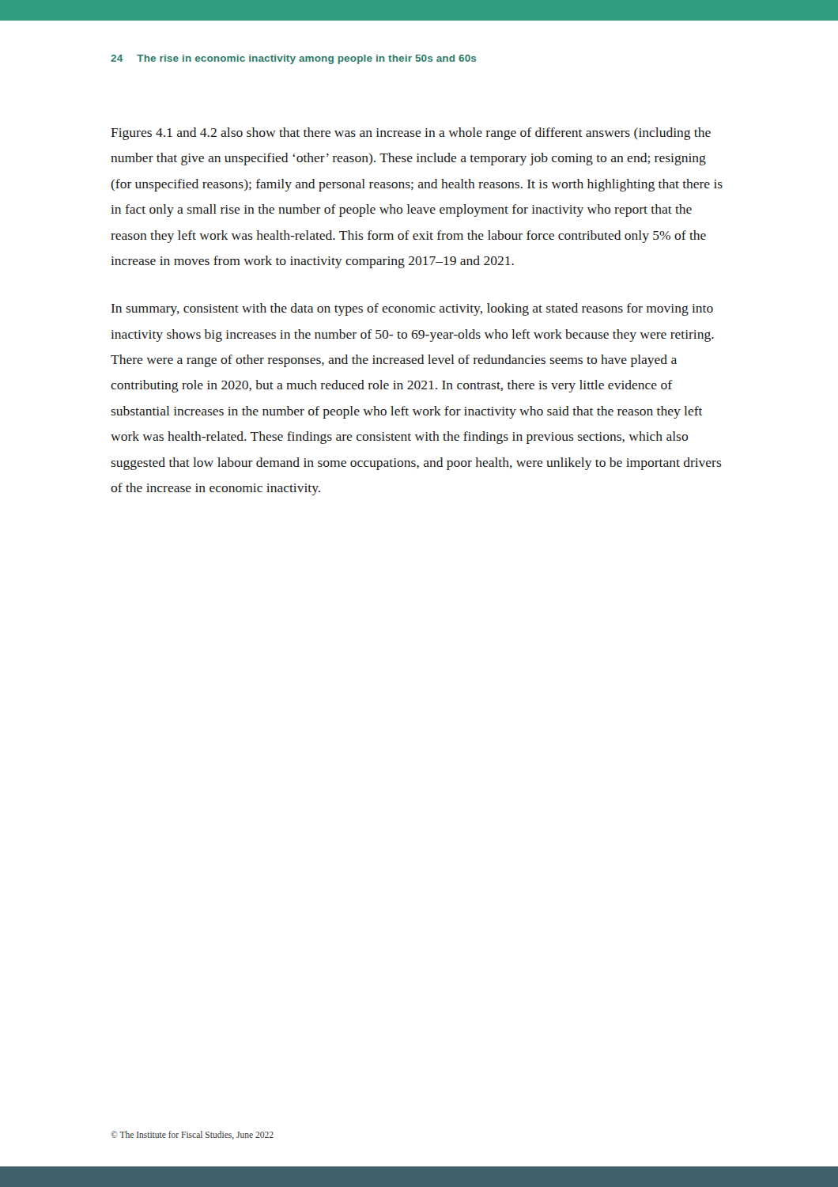24 The rise in economic inactivity among people in their 50s and 60s
Figures 4.1 and 4.2 also show that there was an increase in a whole range of different answers (including the number that give an unspecified ‘other’ reason). These include a temporary job coming to an end; resigning (for unspecified reasons); family and personal reasons; and health reasons. It is worth highlighting that there is in fact only a small rise in the number of people who leave employment for inactivity who report that the reason they left work was health-related. This form of exit from the labour force contributed only 5% of the increase in moves from work to inactivity comparing 2017–19 and 2021.
In summary, consistent with the data on types of economic activity, looking at stated reasons for moving into inactivity shows big increases in the number of 50- to 69-year-olds who left work because they were retiring. There were a range of other responses, and the increased level of redundancies seems to have played a contributing role in 2020, but a much reduced role in 2021. In contrast, there is very little evidence of substantial increases in the number of people who left work for inactivity who said that the reason they left work was health-related. These findings are consistent with the findings in previous sections, which also suggested that low labour demand in some occupations, and poor health, were unlikely to be important drivers of the increase in economic inactivity.
© The Institute for Fiscal Studies, June 2022